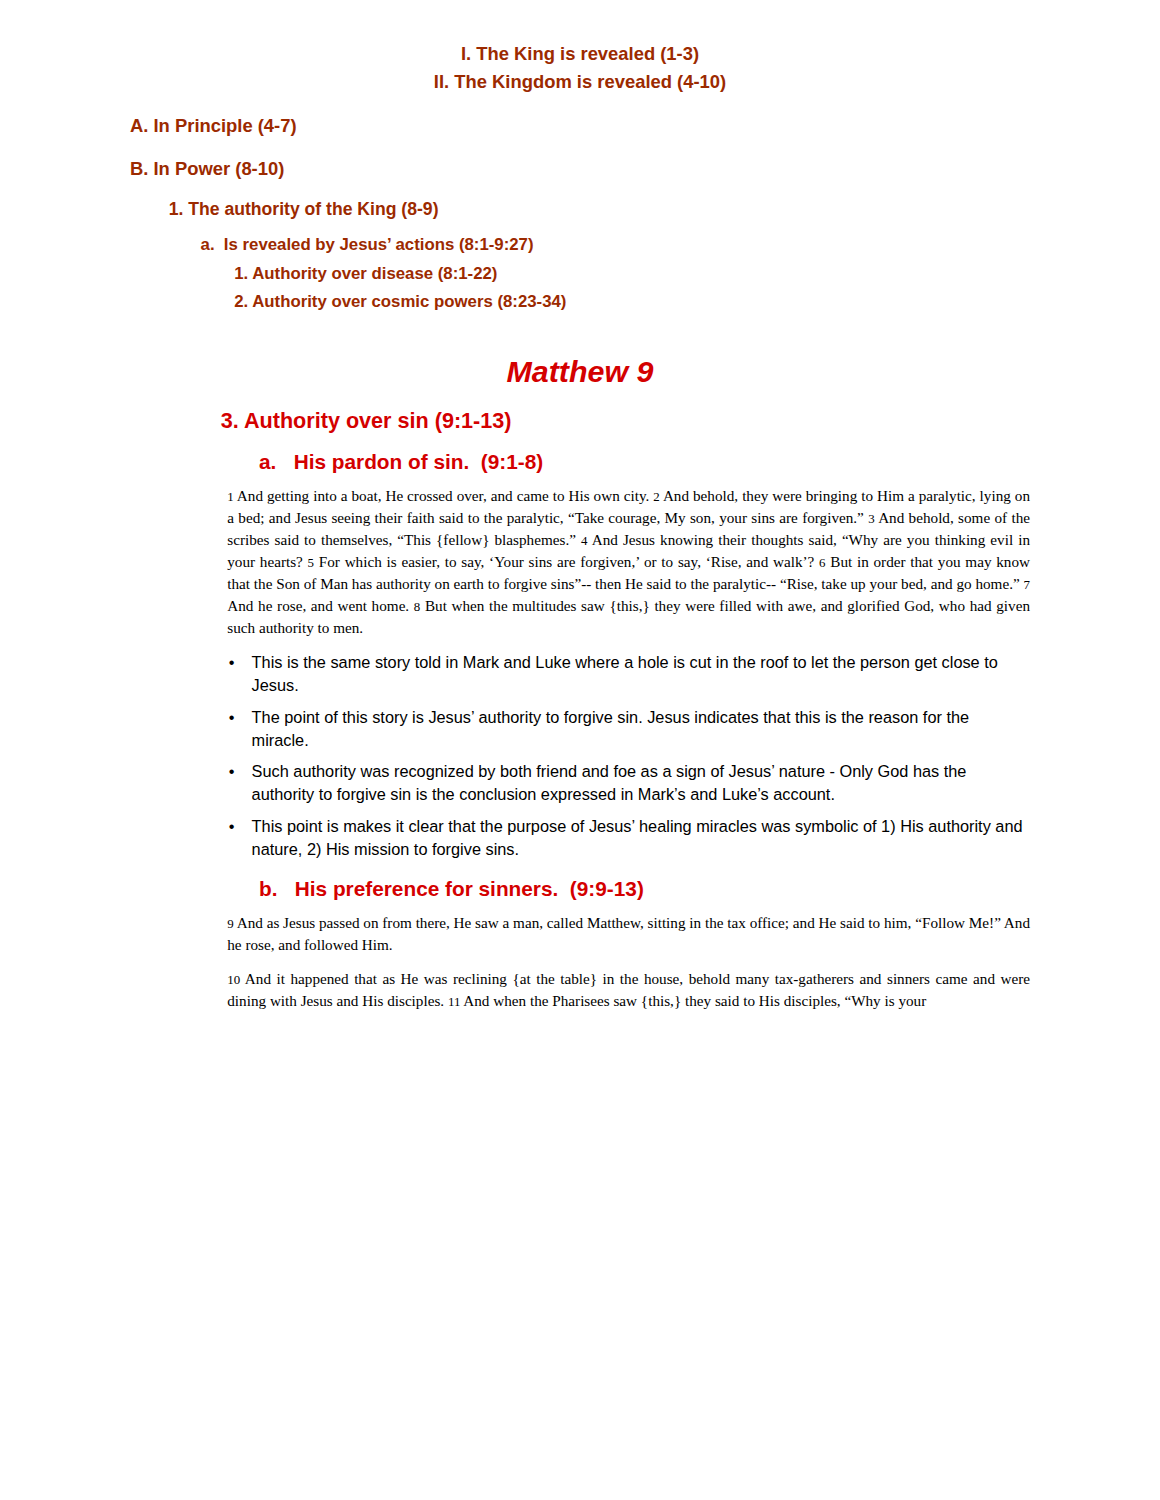I. The King is revealed (1-3)
II. The Kingdom is revealed (4-10)
A. In Principle (4-7)
B. In Power (8-10)
1. The authority of the King (8-9)
a. Is revealed by Jesus’ actions (8:1-9:27)
1. Authority over disease (8:1-22)
2. Authority over cosmic powers (8:23-34)
Matthew 9
3. Authority over sin (9:1-13)
a. His pardon of sin. (9:1-8)
1 And getting into a boat, He crossed over, and came to His own city. 2 And behold, they were bringing to Him a paralytic, lying on a bed; and Jesus seeing their faith said to the paralytic, “Take courage, My son, your sins are forgiven.” 3 And behold, some of the scribes said to themselves, “This {fellow} blasphemes.” 4 And Jesus knowing their thoughts said, “Why are you thinking evil in your hearts? 5 For which is easier, to say, ‘Your sins are forgiven,’ or to say, ‘Rise, and walk’? 6 But in order that you may know that the Son of Man has authority on earth to forgive sins”-- then He said to the paralytic-- “Rise, take up your bed, and go home.” 7 And he rose, and went home. 8 But when the multitudes saw {this,} they were filled with awe, and glorified God, who had given such authority to men.
This is the same story told in Mark and Luke where a hole is cut in the roof to let the person get close to Jesus.
The point of this story is Jesus’ authority to forgive sin. Jesus indicates that this is the reason for the miracle.
Such authority was recognized by both friend and foe as a sign of Jesus’ nature - Only God has the authority to forgive sin is the conclusion expressed in Mark’s and Luke’s account.
This point is makes it clear that the purpose of Jesus’ healing miracles was symbolic of 1) His authority and nature, 2) His mission to forgive sins.
b. His preference for sinners. (9:9-13)
9 And as Jesus passed on from there, He saw a man, called Matthew, sitting in the tax office; and He said to him, “Follow Me!” And he rose, and followed Him.
10 And it happened that as He was reclining {at the table} in the house, behold many tax-gatherers and sinners came and were dining with Jesus and His disciples. 11 And when the Pharisees saw {this,} they said to His disciples, “Why is your